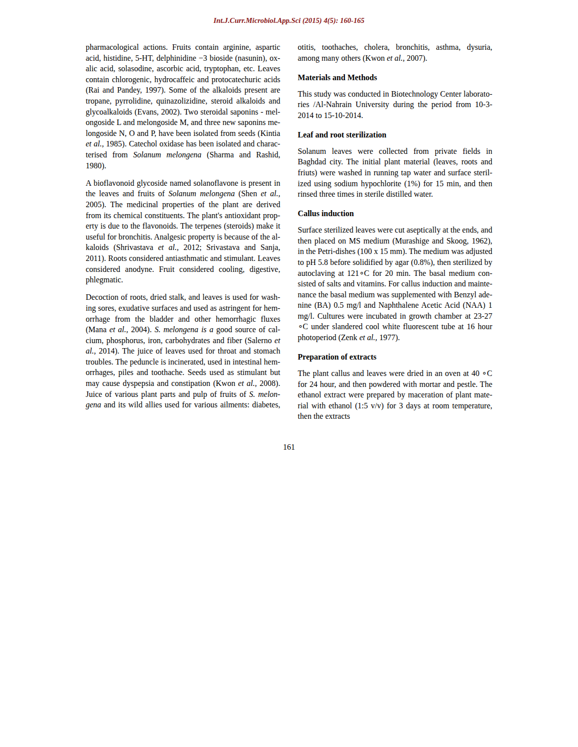Int.J.Curr.Microbiol.App.Sci (2015) 4(5): 160-165
pharmacological actions. Fruits contain arginine, aspartic acid, histidine, 5-HT, delphinidine −3 bioside (nasunin), oxalic acid, solasodine, ascorbic acid, tryptophan, etc. Leaves contain chlorogenic, hydrocaffeic and protocatechuric acids (Rai and Pandey, 1997). Some of the alkaloids present are tropane, pyrrolidine, quinazolizidine, steroid alkaloids and glycoalkaloids (Evans, 2002). Two steroidal saponins - melongoside L and melongoside M, and three new saponins melongoside N, O and P, have been isolated from seeds (Kintia et al., 1985). Catechol oxidase has been isolated and characterised from Solanum melongena (Sharma and Rashid, 1980).
A bioflavonoid glycoside named solanoflavone is present in the leaves and fruits of Solanum melongena (Shen et al., 2005). The medicinal properties of the plant are derived from its chemical constituents. The plant's antioxidant property is due to the flavonoids. The terpenes (steroids) make it useful for bronchitis. Analgesic property is because of the alkaloids (Shrivastava et al., 2012; Srivastava and Sanja, 2011). Roots considered antiasthmatic and stimulant. Leaves considered anodyne. Fruit considered cooling, digestive, phlegmatic.
Decoction of roots, dried stalk, and leaves is used for washing sores, exudative surfaces and used as astringent for hemorrhage from the bladder and other hemorrhagic fluxes (Mana et al., 2004). S. melongena is a good source of calcium, phosphorus, iron, carbohydrates and fiber (Salerno et al., 2014). The juice of leaves used for throat and stomach troubles. The peduncle is incinerated, used in intestinal hemorrhages, piles and toothache. Seeds used as stimulant but may cause dyspepsia and constipation (Kwon et al., 2008). Juice of various plant parts and pulp of fruits of S. melongena and its wild allies used for various ailments: diabetes, otitis, toothaches, cholera, bronchitis, asthma, dysuria, among many others (Kwon et al., 2007).
Materials and Methods
This study was conducted in Biotechnology Center laboratories /Al-Nahrain University during the period from 10-3-2014 to 15-10-2014.
Leaf and root sterilization
Solanum leaves were collected from private fields in Baghdad city. The initial plant material (leaves, roots and friuts) were washed in running tap water and surface sterilized using sodium hypochlorite (1%) for 15 min, and then rinsed three times in sterile distilled water.
Callus induction
Surface sterilized leaves were cut aseptically at the ends, and then placed on MS medium (Murashige and Skoog, 1962), in the Petri-dishes (100 x 15 mm). The medium was adjusted to pH 5.8 before solidified by agar (0.8%), then sterilized by autoclaving at 121∘C for 20 min. The basal medium consisted of salts and vitamins. For callus induction and maintenance the basal medium was supplemented with Benzyl adenine (BA) 0.5 mg/l and Naphthalene Acetic Acid (NAA) 1 mg/l. Cultures were incubated in growth chamber at 23-27 ∘C under slandered cool white fluorescent tube at 16 hour photoperiod (Zenk et al., 1977).
Preparation of extracts
The plant callus and leaves were dried in an oven at 40 ∘C for 24 hour, and then powdered with mortar and pestle. The ethanol extract were prepared by maceration of plant material with ethanol (1:5 v/v) for 3 days at room temperature, then the extracts
161